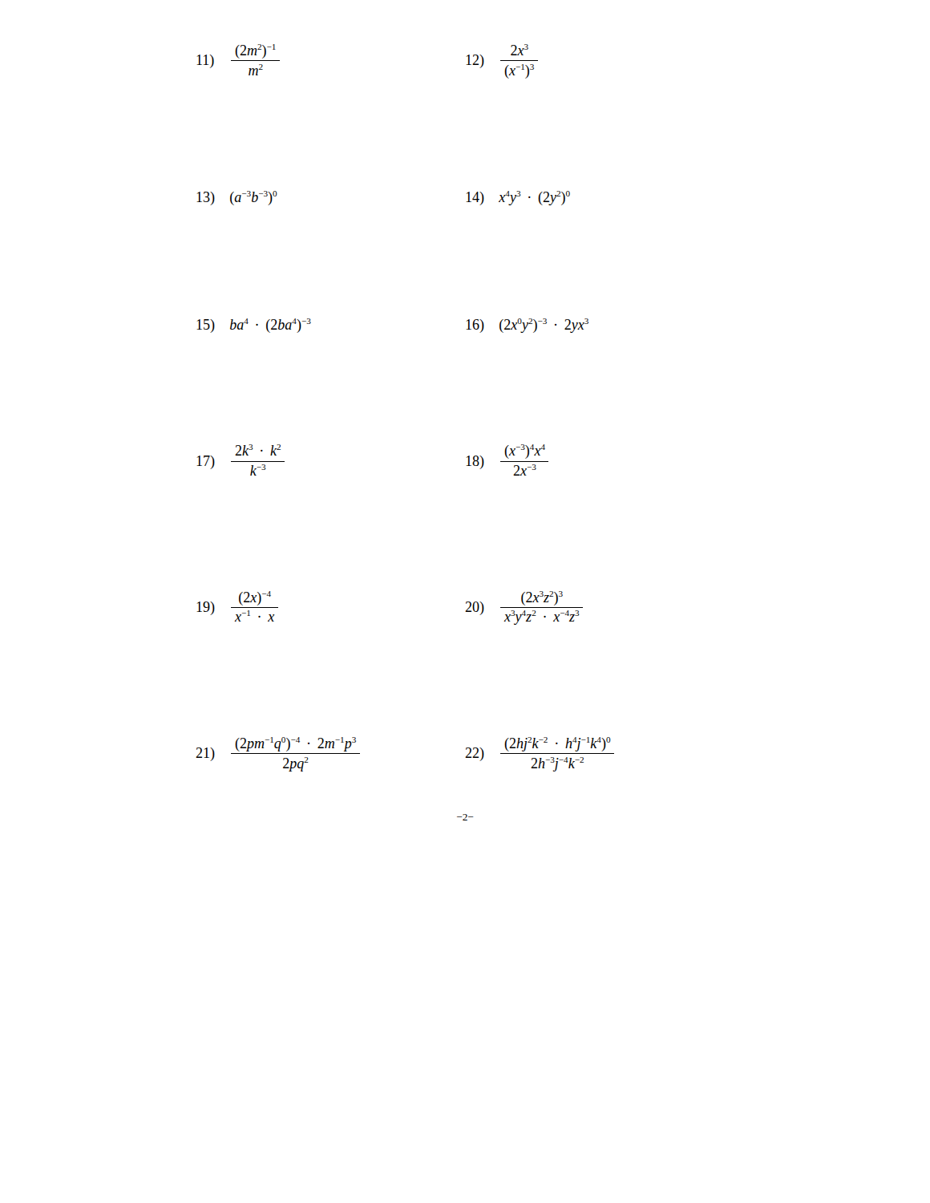| 11) (2 m 2 ) −1 m 2 | 12) 2 x 3 ( x −1 ) 3 |
| 13) ( a −3 b −3 ) 0 | 14) x 4 y 3 · (2 y 2 ) 0 |
| 15) ba 4 · (2 ba 4 ) −3 | 16) (2 x 0 y 2 ) −3 · 2 yx 3 |
| 17) 2 k 3 · k 2 k −3 | 18) ( x −3 ) 4 x 4 2 x −3 |
| 19) (2 x ) −4 x −1 · x | 20) (2 x 3 z 2 ) 3 x 3 y 4 z 2 · x −4 z 3 |
| 21) (2 pm −1 q 0 ) −4 · 2 m −1 p 3 2 pq 2 | 22) (2 hj 2 k −2 · h 4 j −1 k 4 ) 0 2 h −3 j −4 k −2 |
−2−